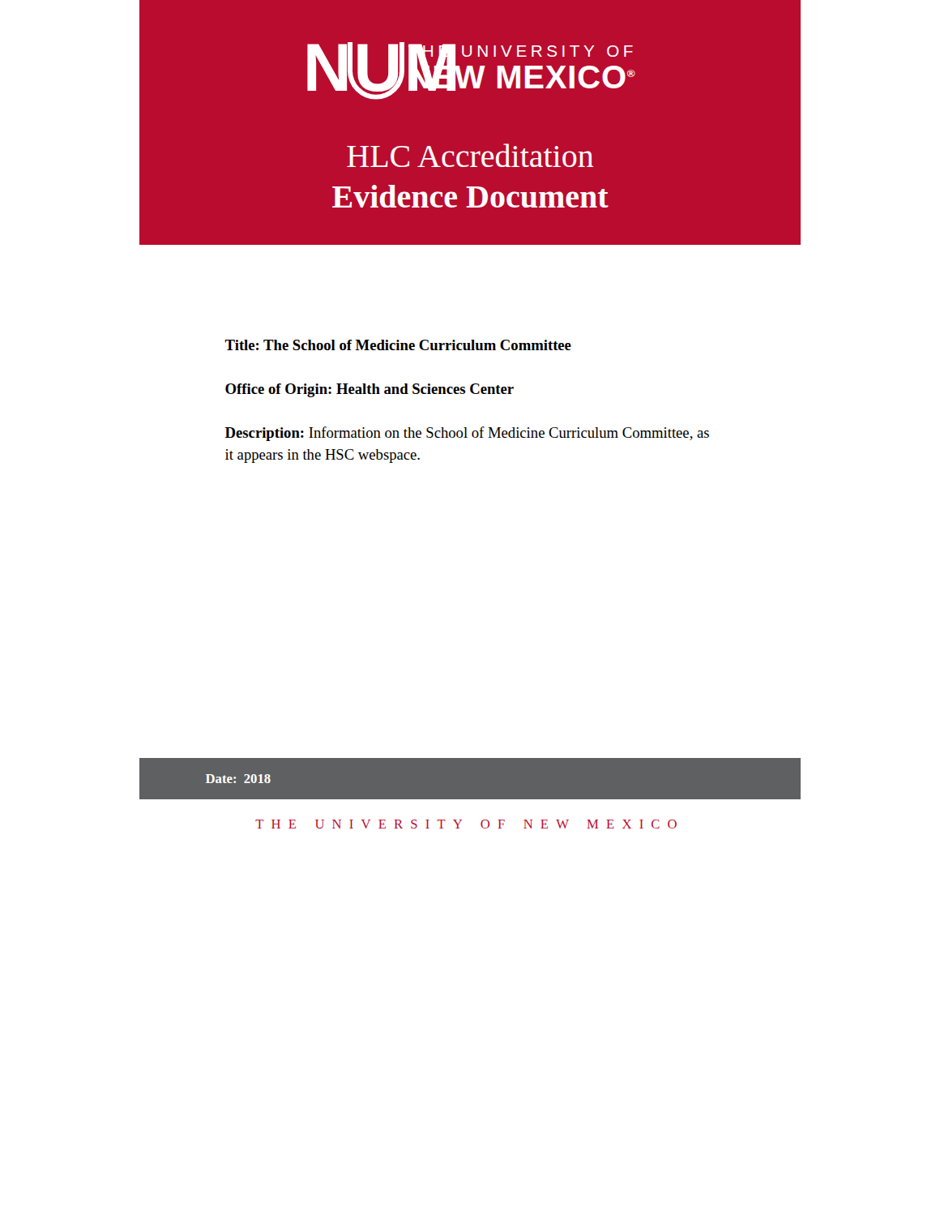NUM THE UNIVERSITY OF NEW MEXICO®
HLC Accreditation
Evidence Document
Title: The School of Medicine Curriculum Committee
Office of Origin: Health and Sciences Center
Description: Information on the School of Medicine Curriculum Committee, as it appears in the HSC webspace.
Date: 2018
The University of New Mexico